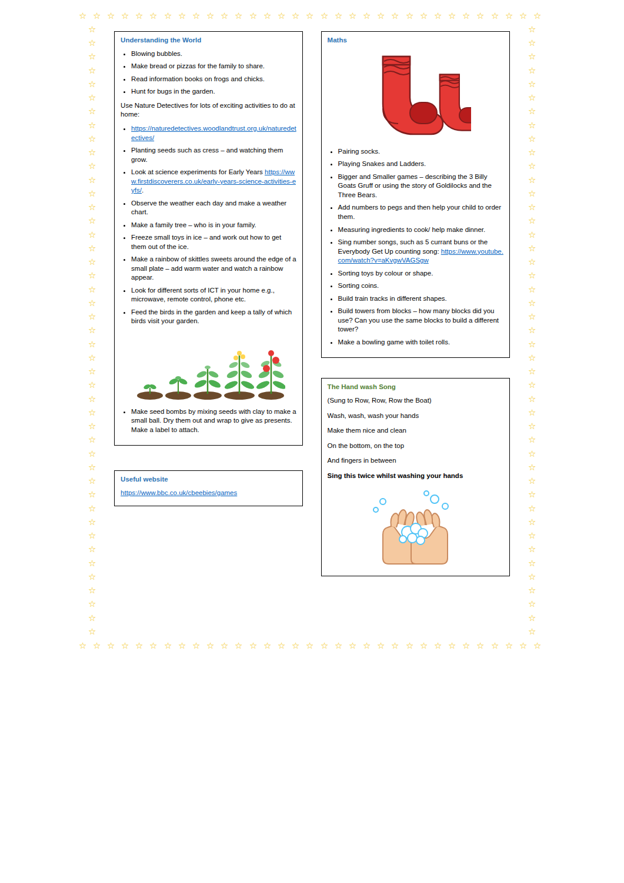☆ ☆ ☆ ☆ ☆ ☆ ☆ ☆ ☆ ☆ ☆ ☆ ☆ ☆ ☆ ☆ ☆ ☆ ☆ ☆ ☆ ☆ ☆ ☆ ☆ ☆ ☆ ☆ ☆ ☆ ☆ ☆ ☆ ☆ ☆ ☆ ☆ ☆ ☆ ☆ ☆ ☆ ☆ ☆ ☆ ☆ ☆ ☆ ☆ ☆
☆ ☆ ☆ ☆ ☆ ☆ ☆ ☆ ☆ ☆ ☆ ☆ ☆ ☆ ☆ ☆ ☆ ☆ ☆ ☆ ☆ ☆ ☆ ☆ ☆ ☆ ☆ ☆ ☆ ☆ ☆ ☆ ☆ ☆ ☆ ☆ ☆ ☆ ☆ ☆ ☆ ☆ ☆ ☆ ☆ ☆ ☆ ☆ ☆ ☆
☆
☆
☆
☆
☆
☆
☆
☆
☆
☆
☆
☆
☆
☆
☆
☆
☆
☆
☆
☆
☆
☆
☆
☆
☆
☆
☆
☆
☆
☆
☆
☆
☆
☆
☆
☆
☆
☆
☆
☆
☆
☆
☆
☆
☆
☆
☆
☆
☆
☆
☆
☆
☆
☆
☆
☆
☆
☆
☆
☆
☆
☆
☆
☆
☆
☆
☆
☆
☆
☆
☆
☆
☆
☆
☆
☆
☆
☆
☆
☆
☆
☆
☆
☆
☆
☆
☆
☆
☆
☆
☆
☆
☆
☆
☆
☆
☆
☆
☆
☆
☆
☆
☆
☆
☆
☆
☆
☆
☆
☆
☆
☆
☆
☆
☆
☆
☆
☆
☆
☆
☆
☆
☆
☆
☆
☆
☆
☆
☆
☆
☆
☆
☆
☆
☆
☆
☆
☆
☆
☆
☆
☆
☆
☆
☆
☆
☆
☆
☆
☆
☆
☆
☆
☆
☆
☆
☆
☆
☆
☆
Understanding the World
Blowing bubbles.
Make bread or pizzas for the family to share.
Read information books on frogs and chicks.
Hunt for bugs in the garden.
Use Nature Detectives for lots of exciting activities to do at home:
https://naturedetectives.woodlandtrust.org.uk/naturedetectives/
Planting seeds such as cress – and watching them grow.
Look at science experiments for Early Years https://www.firstdiscoverers.co.uk/early-years-science-activities-eyfs/.
Observe the weather each day and make a weather chart.
Make a family tree – who is in your family.
Freeze small toys in ice – and work out how to get them out of the ice.
Make a rainbow of skittles sweets around the edge of a small plate – add warm water and watch a rainbow appear.
Look for different sorts of ICT in your home e.g., microwave, remote control, phone etc.
Feed the birds in the garden and keep a tally of which birds visit your garden.
Make seed bombs by mixing seeds with clay to make a small ball. Dry them out and wrap to give as presents. Make a label to attach.
Useful website
https://www.bbc.co.uk/cbeebies/games
Maths
Pairing socks.
Playing Snakes and Ladders.
Bigger and Smaller games – describing the 3 Billy Goats Gruff or using the story of Goldilocks and the Three Bears.
Add numbers to pegs and then help your child to order them.
Measuring ingredients to cook/ help make dinner.
Sing number songs, such as 5 currant buns or the Everybody Get Up counting song: https://www.youtube.com/watch?v=aKvgwVAGSgw
Sorting toys by colour or shape.
Sorting coins.
Build train tracks in different shapes.
Build towers from blocks – how many blocks did you use? Can you use the same blocks to build a different tower?
Make a bowling game with toilet rolls.
The Hand wash Song
(Sung to Row, Row, Row the Boat)
Wash, wash, wash your hands
Make them nice and clean
On the bottom, on the top
And fingers in between
Sing this twice whilst washing your hands